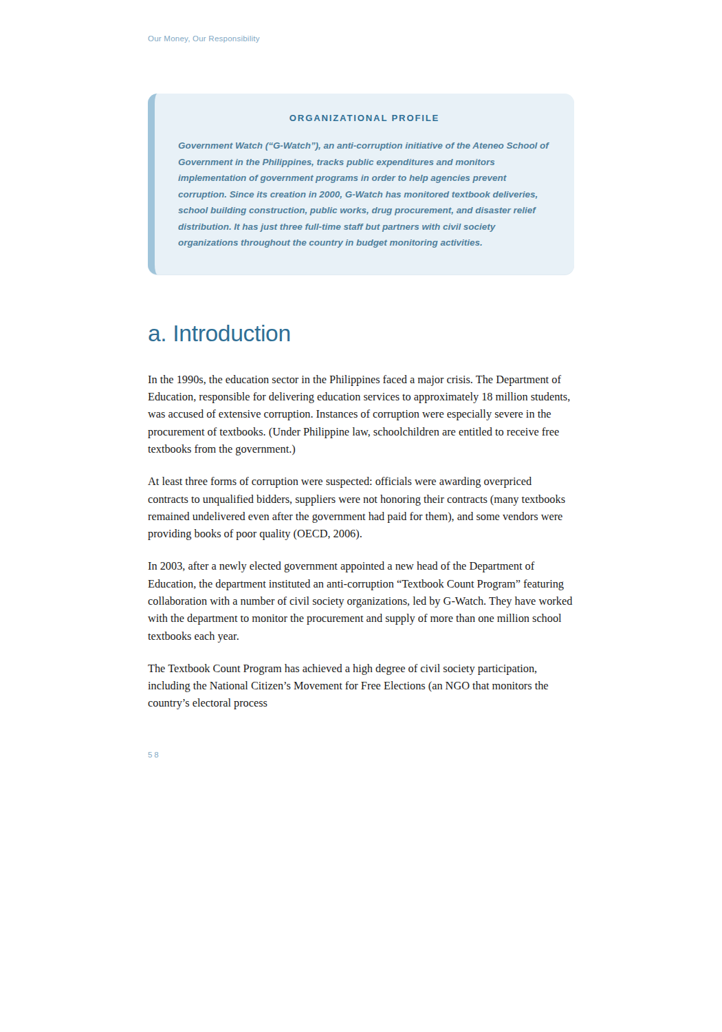Our Money, Our Responsibility
Organizational Profile
Government Watch (“G-Watch”), an anti-corruption initiative of the Ateneo School of Government in the Philippines, tracks public expenditures and monitors implementation of government programs in order to help agencies prevent corruption. Since its creation in 2000, G-Watch has monitored textbook deliveries, school building construction, public works, drug procurement, and disaster relief distribution. It has just three full-time staff but partners with civil society organizations throughout the country in budget monitoring activities.
a. Introduction
In the 1990s, the education sector in the Philippines faced a major crisis. The Department of Education, responsible for delivering education services to approximately 18 million students, was accused of extensive corruption. Instances of corruption were especially severe in the procurement of textbooks. (Under Philippine law, schoolchildren are entitled to receive free textbooks from the government.)
At least three forms of corruption were suspected: officials were awarding overpriced contracts to unqualified bidders, suppliers were not honoring their contracts (many textbooks remained undelivered even after the government had paid for them), and some vendors were providing books of poor quality (OECD, 2006).
In 2003, after a newly elected government appointed a new head of the Department of Education, the department instituted an anti-corruption “Textbook Count Program” featuring collaboration with a number of civil society organizations, led by G-Watch. They have worked with the department to monitor the procurement and supply of more than one million school textbooks each year.
The Textbook Count Program has achieved a high degree of civil society participation, including the National Citizen’s Movement for Free Elections (an NGO that monitors the country’s electoral process
58